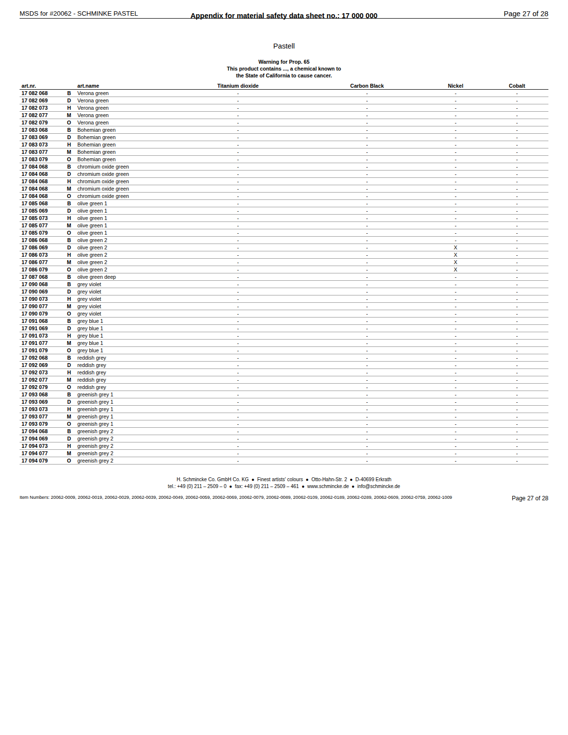Page 27 of 28
MSDS for #20062 - SCHMINKE PASTEL
Appendix for material safety data sheet no.: 17 000 000
Pastell
Warning for Prop. 65
This product contains ..., a chemical known to
the State of California to cause cancer.
| art.nr. | | art.name | Titanium dioxide | Carbon Black | Nickel | Cobalt |
| --- | --- | --- | --- | --- | --- | --- |
| 17 082 068 | B | Verona green | - | - | - | - |
| 17 082 069 | D | Verona green | - | - | - | - |
| 17 082 073 | H | Verona green | - | - | - | - |
| 17 082 077 | M | Verona green | - | - | - | - |
| 17 082 079 | O | Verona green | - | - | - | - |
| 17 083 068 | B | Bohemian green | - | - | - | - |
| 17 083 069 | D | Bohemian green | - | - | - | - |
| 17 083 073 | H | Bohemian green | - | - | - | - |
| 17 083 077 | M | Bohemian green | - | - | - | - |
| 17 083 079 | O | Bohemian green | - | - | - | - |
| 17 084 068 | B | chromium oxide green | - | - | - | - |
| 17 084 068 | D | chromium oxide green | - | - | - | - |
| 17 084 068 | H | chromium oxide green | - | - | - | - |
| 17 084 068 | M | chromium oxide green | - | - | - | - |
| 17 084 068 | O | chromium oxide green | - | - | - | - |
| 17 085 068 | B | olive green 1 | - | - | - | - |
| 17 085 069 | D | olive green 1 | - | - | - | - |
| 17 085 073 | H | olive green 1 | - | - | - | - |
| 17 085 077 | M | olive green 1 | - | - | - | - |
| 17 085 079 | O | olive green 1 | - | - | - | - |
| 17 086 068 | B | olive green 2 | - | - | - | - |
| 17 086 069 | D | olive green 2 | - | - | X | - |
| 17 086 073 | H | olive green 2 | - | - | X | - |
| 17 086 077 | M | olive green 2 | - | - | X | - |
| 17 086 079 | O | olive green 2 | - | - | X | - |
| 17 087 068 | B | olive green deep | - | - | - | - |
| 17 090 068 | B | grey violet | - | - | - | - |
| 17 090 069 | D | grey violet | - | - | - | - |
| 17 090 073 | H | grey violet | - | - | - | - |
| 17 090 077 | M | grey violet | - | - | - | - |
| 17 090 079 | O | grey violet | - | - | - | - |
| 17 091 068 | B | grey blue 1 | - | - | - | - |
| 17 091 069 | D | grey blue 1 | - | - | - | - |
| 17 091 073 | H | grey blue 1 | - | - | - | - |
| 17 091 077 | M | grey blue 1 | - | - | - | - |
| 17 091 079 | O | grey blue 1 | - | - | - | - |
| 17 092 068 | B | reddish grey | - | - | - | - |
| 17 092 069 | D | reddish grey | - | - | - | - |
| 17 092 073 | H | reddish grey | - | - | - | - |
| 17 092 077 | M | reddish grey | - | - | - | - |
| 17 092 079 | O | reddish grey | - | - | - | - |
| 17 093 068 | B | greenish grey 1 | - | - | - | - |
| 17 093 069 | D | greenish grey 1 | - | - | - | - |
| 17 093 073 | H | greenish grey 1 | - | - | - | - |
| 17 093 077 | M | greenish grey 1 | - | - | - | - |
| 17 093 079 | O | greenish grey 1 | - | - | - | - |
| 17 094 068 | B | greenish grey 2 | - | - | - | - |
| 17 094 069 | D | greenish grey 2 | - | - | - | - |
| 17 094 073 | H | greenish grey 2 | - | - | - | - |
| 17 094 077 | M | greenish grey 2 | - | - | - | - |
| 17 094 079 | O | greenish grey 2 | - | - | - | - |
H. Schmincke Co. GmbH Co. KG ● Finest artists' colours ● Otto-Hahn-Str. 2 ● D-40699 Erkrath
tel.: +49 (0) 211 – 2509 – 0 ● fax: +49 (0) 211 – 2509 – 461 ● www.schmincke.de ● info@schmincke.de
Item Numbers: 20062-0009, 20062-0019, 20062-0029, 20062-0039, 20062-0049, 20062-0059, 20062-0069, 20062-0079, 20062-0089, 20062-0109, 20062-0189, 20062-0289, 20062-0609, 20062-0759, 20062-1009 Page 27 of 28